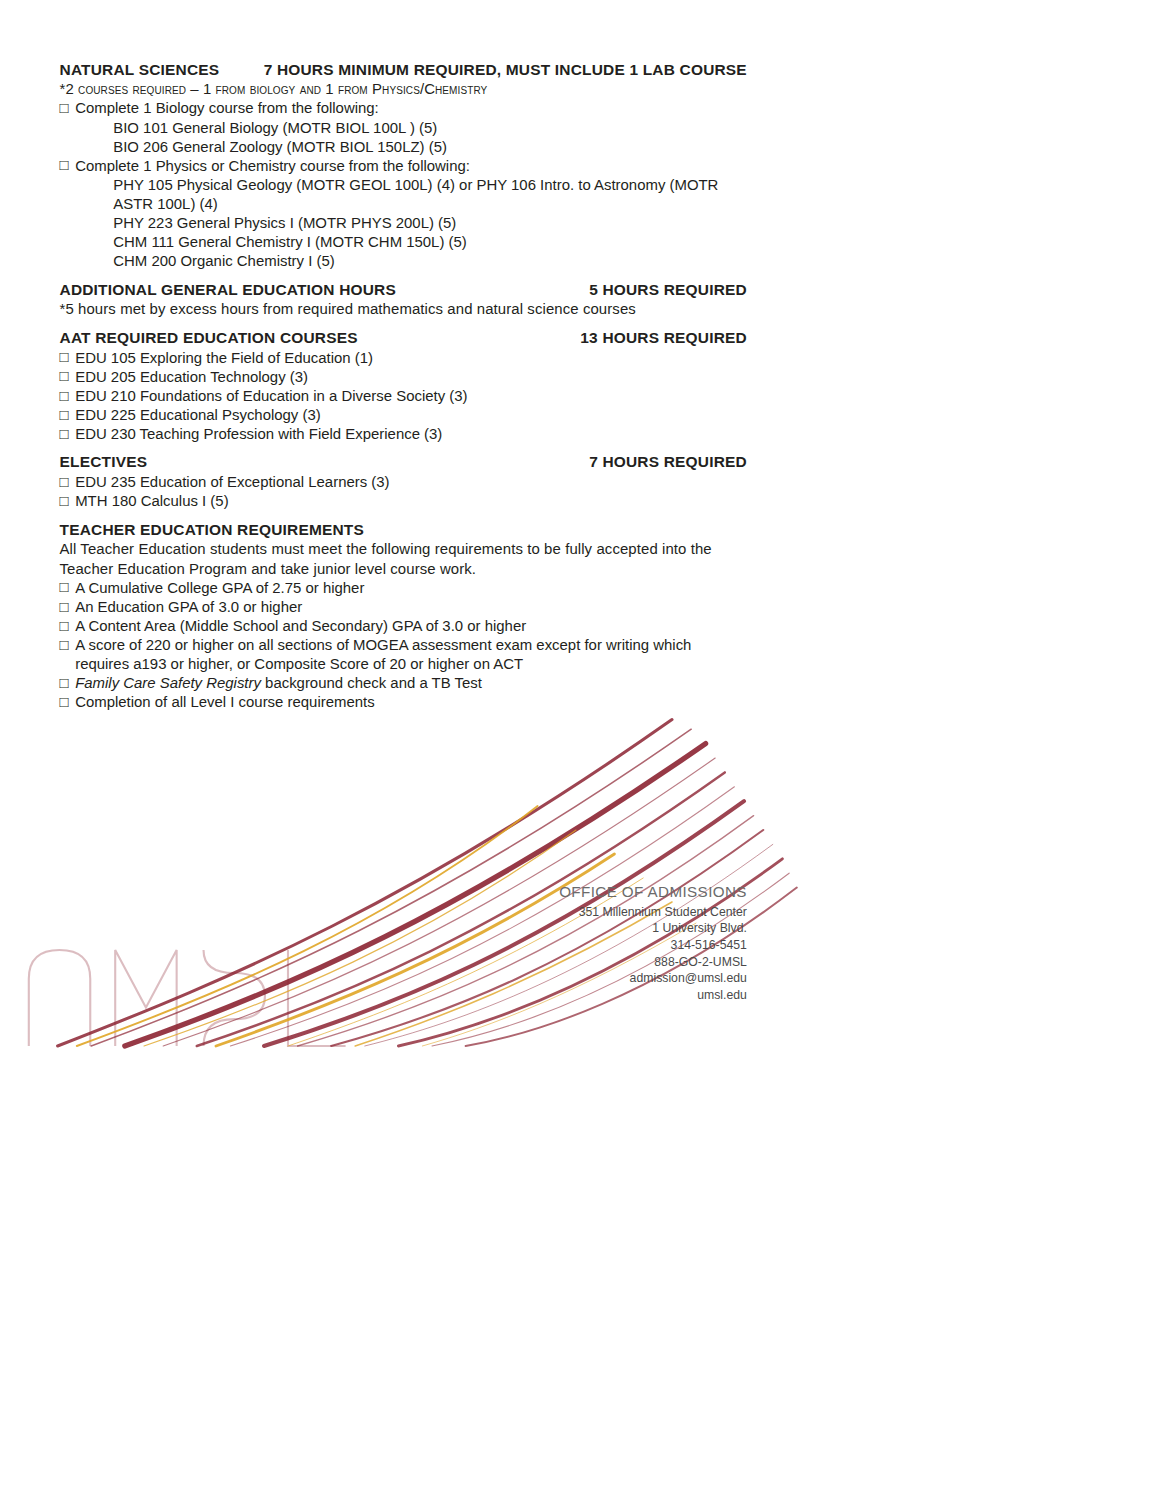Natural Sciences 7 hours minimum required, must include 1 lab course
*2 courses required – 1 from biology and 1 from Physics/Chemistry
Complete 1 Biology course from the following:
BIO 101 General Biology (MOTR BIOL 100L ) (5)
BIO 206 General Zoology (MOTR BIOL 150LZ) (5)
Complete 1 Physics or Chemistry course from the following:
PHY 105 Physical Geology (MOTR GEOL 100L) (4) or PHY 106 Intro. to Astronomy (MOTR ASTR 100L) (4)
PHY 223 General Physics I (MOTR PHYS 200L) (5)
CHM 111 General Chemistry I (MOTR CHM 150L) (5)
CHM 200 Organic Chemistry I (5)
Additional General Education Hours 5 hours required
*5 hours met by excess hours from required mathematics and natural science courses
AAT Required Education Courses 13 hours required
EDU 105 Exploring the Field of Education (1)
EDU 205 Education Technology (3)
EDU 210 Foundations of Education in a Diverse Society (3)
EDU 225 Educational Psychology (3)
EDU 230 Teaching Profession with Field Experience (3)
Electives 7 hours required
EDU 235 Education of Exceptional Learners (3)
MTH 180 Calculus I (5)
Teacher Education Requirements
All Teacher Education students must meet the following requirements to be fully accepted into the Teacher Education Program and take junior level course work.
A Cumulative College GPA of 2.75 or higher
An Education GPA of 3.0 or higher
A Content Area (Middle School and Secondary) GPA of 3.0 or higher
A score of 220 or higher on all sections of MOGEA assessment exam except for writing which requires a193 or higher, or Composite Score of 20 or higher on ACT
Family Care Safety Registry background check and a TB Test
Completion of all Level I course requirements
Office of Admissions
351 Millennium Student Center
1 University Blvd.
314-516-5451
888-GO-2-UMSL
admission@umsl.edu
umsl.edu